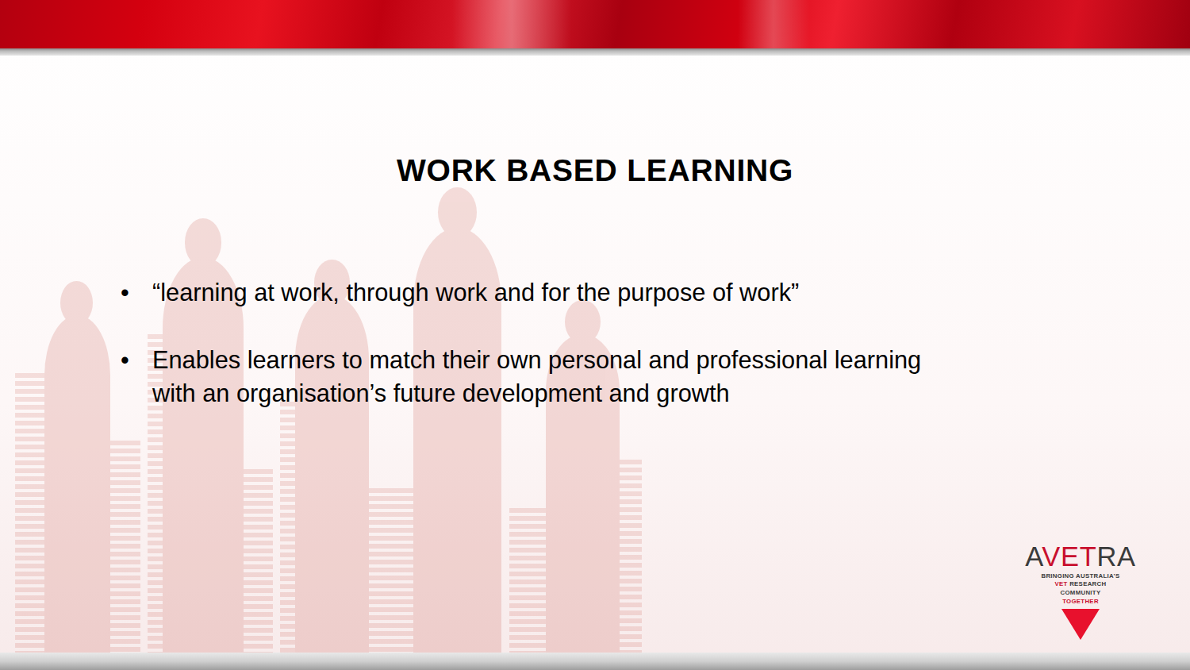WORK BASED LEARNING
“learning at work, through work and for the purpose of work”
Enables learners to match their own personal and professional learning with an organisation’s future development and growth
AVETRA
BRINGING AUSTRALIA’S
VET RESEARCH
COMMUNITY
TOGETHER